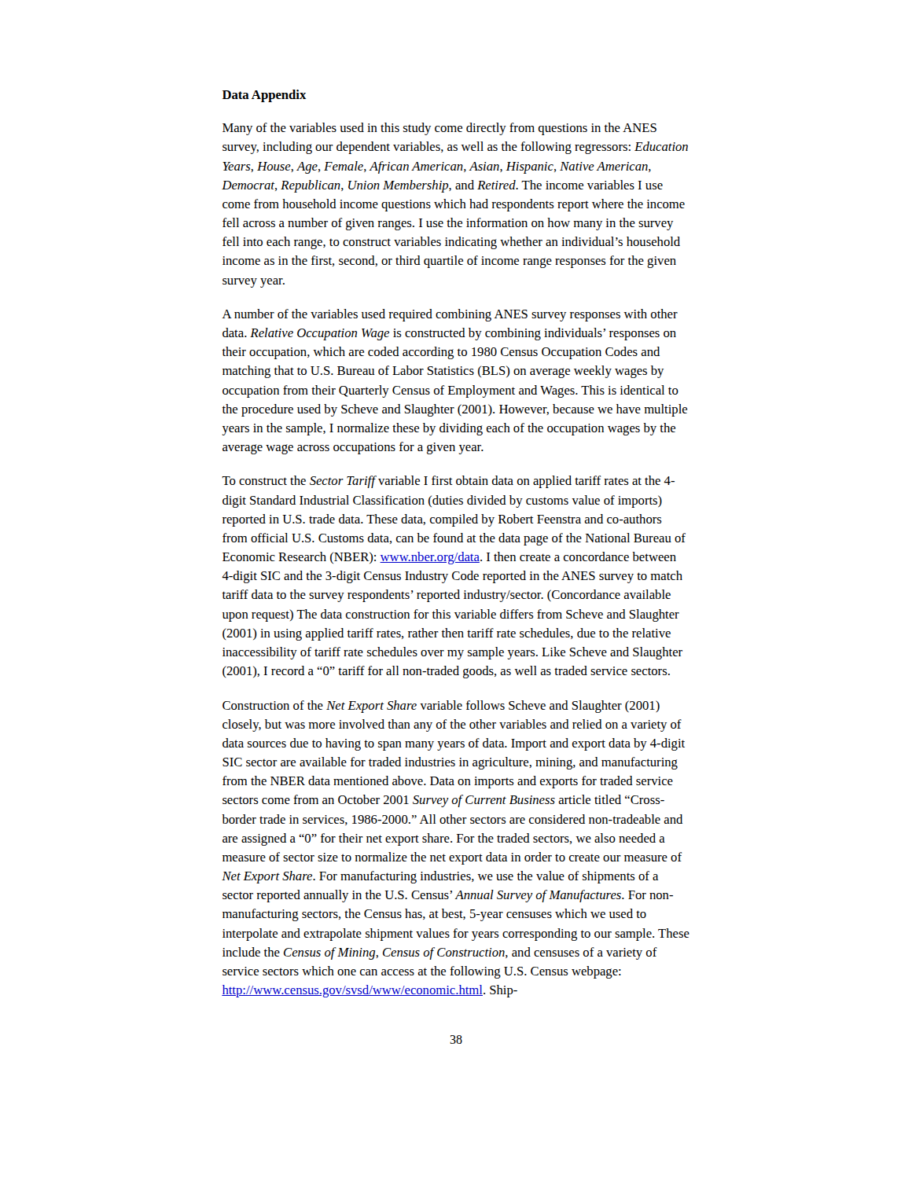Data Appendix
Many of the variables used in this study come directly from questions in the ANES survey, including our dependent variables, as well as the following regressors: Education Years, House, Age, Female, African American, Asian, Hispanic, Native American, Democrat, Republican, Union Membership, and Retired. The income variables I use come from household income questions which had respondents report where the income fell across a number of given ranges. I use the information on how many in the survey fell into each range, to construct variables indicating whether an individual’s household income as in the first, second, or third quartile of income range responses for the given survey year.
A number of the variables used required combining ANES survey responses with other data. Relative Occupation Wage is constructed by combining individuals’ responses on their occupation, which are coded according to 1980 Census Occupation Codes and matching that to U.S. Bureau of Labor Statistics (BLS) on average weekly wages by occupation from their Quarterly Census of Employment and Wages. This is identical to the procedure used by Scheve and Slaughter (2001). However, because we have multiple years in the sample, I normalize these by dividing each of the occupation wages by the average wage across occupations for a given year.
To construct the Sector Tariff variable I first obtain data on applied tariff rates at the 4-digit Standard Industrial Classification (duties divided by customs value of imports) reported in U.S. trade data. These data, compiled by Robert Feenstra and co-authors from official U.S. Customs data, can be found at the data page of the National Bureau of Economic Research (NBER): www.nber.org/data. I then create a concordance between 4-digit SIC and the 3-digit Census Industry Code reported in the ANES survey to match tariff data to the survey respondents’ reported industry/sector. (Concordance available upon request) The data construction for this variable differs from Scheve and Slaughter (2001) in using applied tariff rates, rather then tariff rate schedules, due to the relative inaccessibility of tariff rate schedules over my sample years. Like Scheve and Slaughter (2001), I record a “0” tariff for all non-traded goods, as well as traded service sectors.
Construction of the Net Export Share variable follows Scheve and Slaughter (2001) closely, but was more involved than any of the other variables and relied on a variety of data sources due to having to span many years of data. Import and export data by 4-digit SIC sector are available for traded industries in agriculture, mining, and manufacturing from the NBER data mentioned above. Data on imports and exports for traded service sectors come from an October 2001 Survey of Current Business article titled “Cross-border trade in services, 1986-2000.” All other sectors are considered non-tradeable and are assigned a “0” for their net export share. For the traded sectors, we also needed a measure of sector size to normalize the net export data in order to create our measure of Net Export Share. For manufacturing industries, we use the value of shipments of a sector reported annually in the U.S. Census’ Annual Survey of Manufactures. For non-manufacturing sectors, the Census has, at best, 5-year censuses which we used to interpolate and extrapolate shipment values for years corresponding to our sample. These include the Census of Mining, Census of Construction, and censuses of a variety of service sectors which one can access at the following U.S. Census webpage: http://www.census.gov/svsd/www/economic.html. Ship-
38